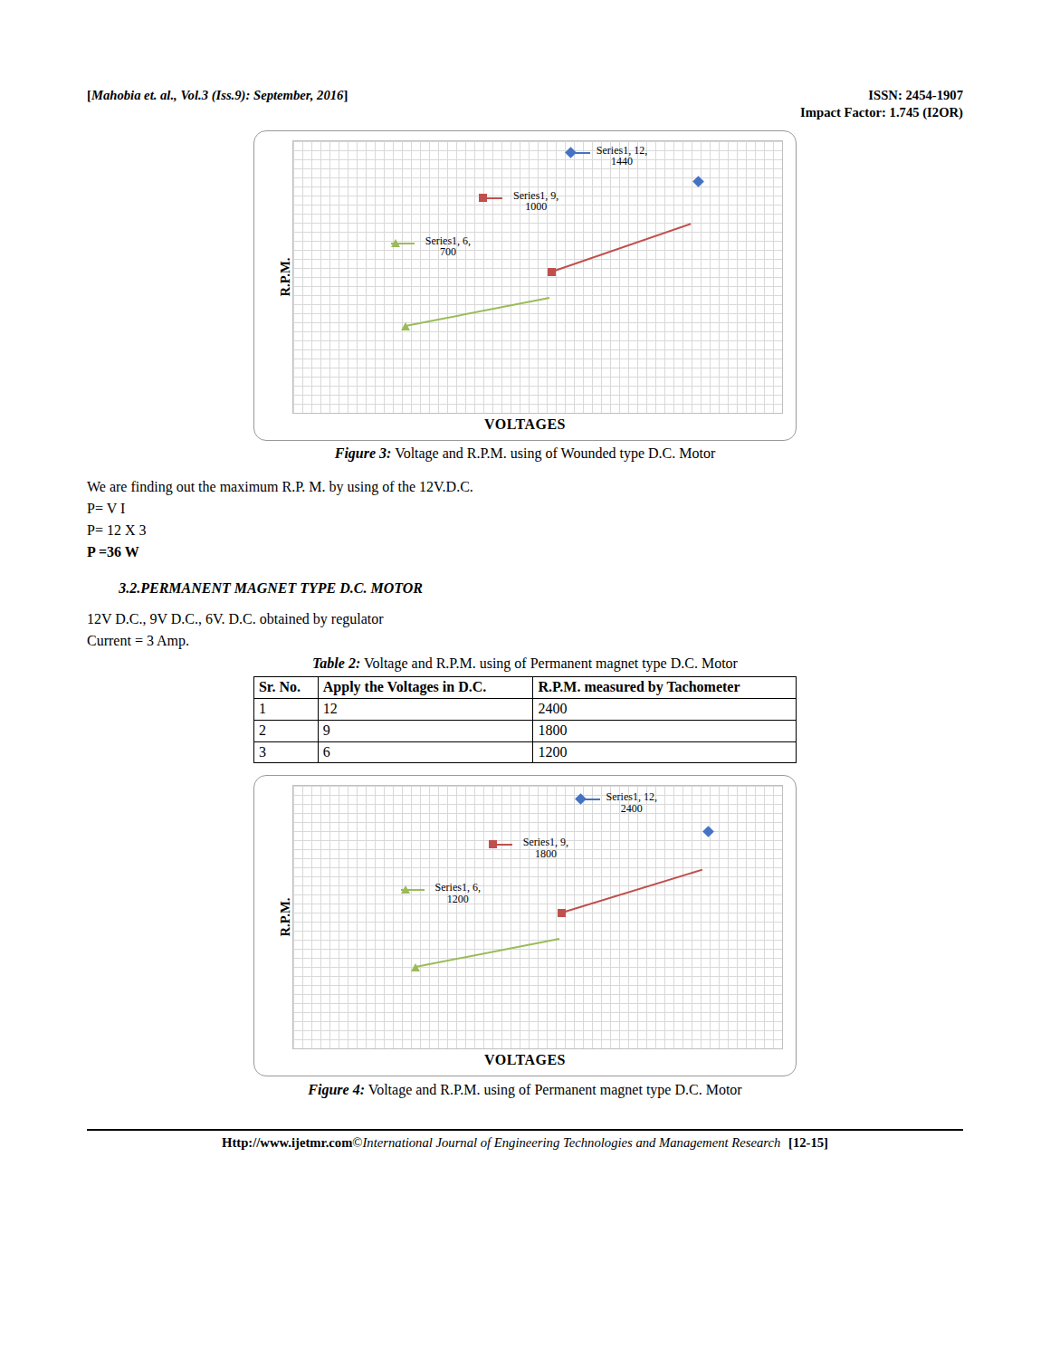[Mahobia et. al., Vol.3 (Iss.9): September, 2016]
ISSN: 2454-1907 Impact Factor: 1.745 (I2OR)
R.P.M.
Series1, 12,
1440
Series1, 9,
1000
Series1, 6,
700
VOLTAGES
Figure 3: Voltage and R.P.M. using of Wounded type D.C. Motor
We are finding out the maximum R.P. M. by using of the 12V.D.C.
P= V I
P= 12 X 3
P =36 W
3.2.PERMANENT MAGNET TYPE D.C. MOTOR
12V D.C., 9V D.C., 6V. D.C. obtained by regulator
Current = 3 Amp.
Table 2: Voltage and R.P.M. using of Permanent magnet type D.C. Motor
| Sr. No. | Apply the Voltages in D.C. | R.P.M. measured by Tachometer |
| --- | --- | --- |
| 1 | 12 | 2400 |
| 2 | 9 | 1800 |
| 3 | 6 | 1200 |
R.P.M.
Series1, 12,
2400
Series1, 9,
1800
Series1, 6,
1200
VOLTAGES
Figure 4: Voltage and R.P.M. using of Permanent magnet type D.C. Motor
Http://www.ijetmr.com©International Journal of Engineering Technologies and Management Research[12-15]